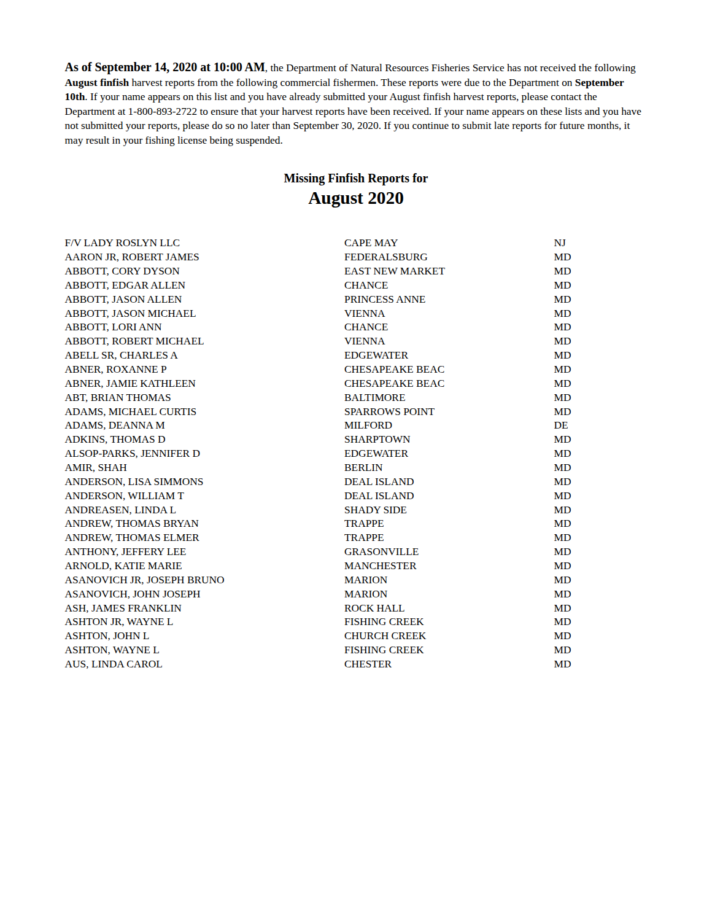As of September 14, 2020 at 10:00 AM, the Department of Natural Resources Fisheries Service has not received the following August finfish harvest reports from the following commercial fishermen. These reports were due to the Department on September 10th. If your name appears on this list and you have already submitted your August finfish harvest reports, please contact the Department at 1-800-893-2722 to ensure that your harvest reports have been received. If your name appears on these lists and you have not submitted your reports, please do so no later than September 30, 2020. If you continue to submit late reports for future months, it may result in your fishing license being suspended.
Missing Finfish Reports for August 2020
| F/V LADY ROSLYN LLC | CAPE MAY | NJ |
| AARON JR, ROBERT JAMES | FEDERALSBURG | MD |
| ABBOTT, CORY DYSON | EAST NEW MARKET | MD |
| ABBOTT, EDGAR ALLEN | CHANCE | MD |
| ABBOTT, JASON ALLEN | PRINCESS ANNE | MD |
| ABBOTT, JASON MICHAEL | VIENNA | MD |
| ABBOTT, LORI ANN | CHANCE | MD |
| ABBOTT, ROBERT MICHAEL | VIENNA | MD |
| ABELL SR, CHARLES A | EDGEWATER | MD |
| ABNER, ROXANNE P | CHESAPEAKE BEAC | MD |
| ABNER, JAMIE KATHLEEN | CHESAPEAKE BEAC | MD |
| ABT, BRIAN THOMAS | BALTIMORE | MD |
| ADAMS, MICHAEL CURTIS | SPARROWS POINT | MD |
| ADAMS, DEANNA M | MILFORD | DE |
| ADKINS, THOMAS D | SHARPTOWN | MD |
| ALSOP-PARKS, JENNIFER D | EDGEWATER | MD |
| AMIR, SHAH | BERLIN | MD |
| ANDERSON, LISA SIMMONS | DEAL ISLAND | MD |
| ANDERSON, WILLIAM T | DEAL ISLAND | MD |
| ANDREASEN, LINDA L | SHADY SIDE | MD |
| ANDREW, THOMAS BRYAN | TRAPPE | MD |
| ANDREW, THOMAS ELMER | TRAPPE | MD |
| ANTHONY, JEFFERY LEE | GRASONVILLE | MD |
| ARNOLD, KATIE MARIE | MANCHESTER | MD |
| ASANOVICH JR, JOSEPH BRUNO | MARION | MD |
| ASANOVICH, JOHN JOSEPH | MARION | MD |
| ASH, JAMES FRANKLIN | ROCK HALL | MD |
| ASHTON JR, WAYNE L | FISHING CREEK | MD |
| ASHTON, JOHN L | CHURCH CREEK | MD |
| ASHTON, WAYNE L | FISHING CREEK | MD |
| AUS, LINDA CAROL | CHESTER | MD |